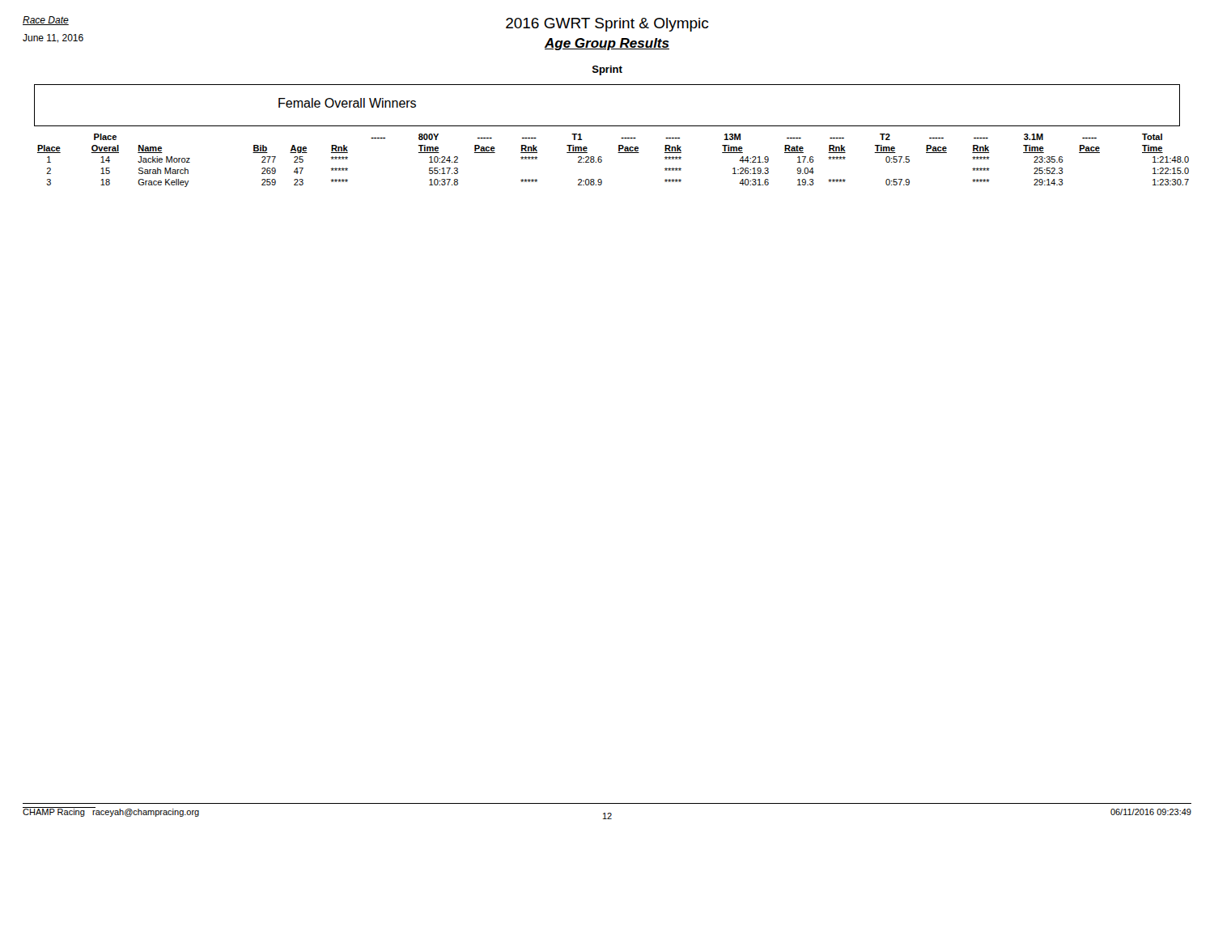Race Date
June 11, 2016
2016 GWRT Sprint & Olympic
Age Group Results
Sprint
Female Overall Winners
| | Place | | | | | ----- | 800Y | ----- | ----- | T1 | ----- | ----- | 13M | ----- | ----- | T2 | ----- | ----- | 3.1M | ----- | Total |
| --- | --- | --- | --- | --- | --- | --- | --- | --- | --- | --- | --- | --- | --- | --- | --- | --- | --- | --- | --- | --- | --- |
| Place | Overal | Name | Bib | Age | Rnk | | Time | Pace | Rnk | Time | Pace | Rnk | Time | Rate | Rnk | Time | Pace | Rnk | Time | Pace | Time |
| 1 | 14 | Jackie Moroz | 277 | 25 | ***** | | 10:24.2 | | ***** | 2:28.6 | | ***** | 44:21.9 | 17.6 | ***** | 0:57.5 | | ***** | 23:35.6 | | 1:21:48.0 |
| 2 | 15 | Sarah March | 269 | 47 | ***** | | 55:17.3 | | | | | ***** | 1:26:19.3 | 9.04 | | | | ***** | 25:52.3 | | 1:22:15.0 |
| 3 | 18 | Grace Kelley | 259 | 23 | ***** | | 10:37.8 | | ***** | 2:08.9 | | ***** | 40:31.6 | 19.3 | ***** | 0:57.9 | | ***** | 29:14.3 | | 1:23:30.7 |
CHAMP Racing raceyah@champracing.org
12
06/11/2016 09:23:49